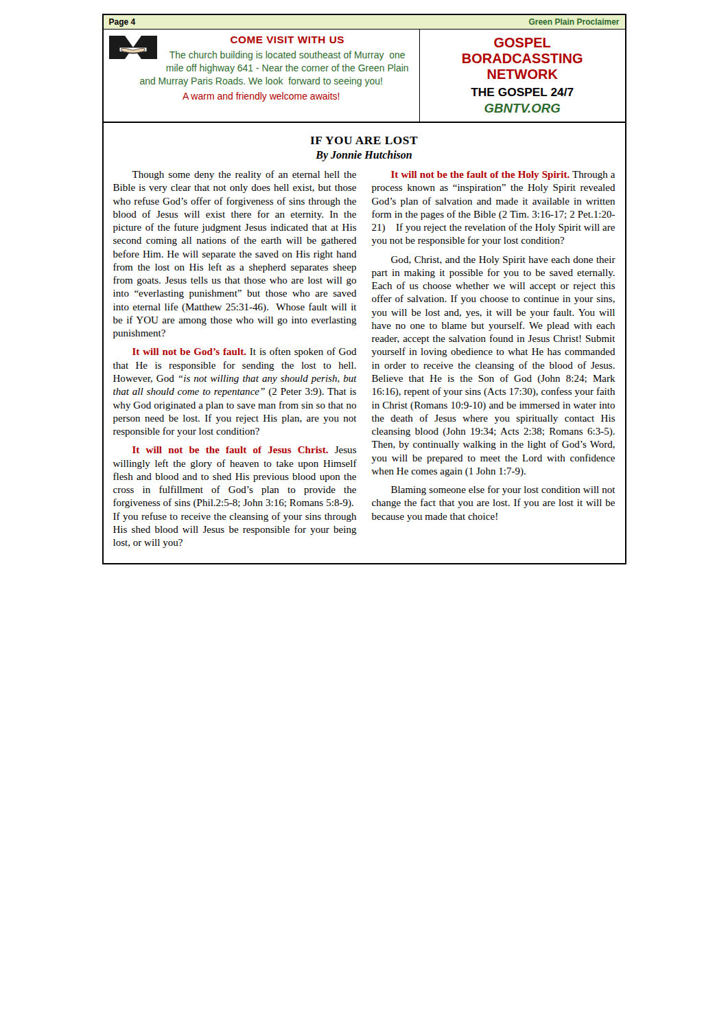Page 4 Green Plain Proclaimer
COME VISIT WITH US
The church building is located southeast of Murray one mile off highway 641 - Near the corner of the Green Plain and Murray Paris Roads. We look forward to seeing you!
A warm and friendly welcome awaits!
GOSPEL
BORADCASSTING
NETWORK
THE GOSPEL 24/7
GBNTV.ORG
IF YOU ARE LOST
By Jonnie Hutchison
Though some deny the reality of an eternal hell the Bible is very clear that not only does hell exist, but those who refuse God’s offer of forgiveness of sins through the blood of Jesus will exist there for an eternity. In the picture of the future judgment Jesus indicated that at His second coming all nations of the earth will be gathered before Him. He will separate the saved on His right hand from the lost on His left as a shepherd separates sheep from goats. Jesus tells us that those who are lost will go into “everlasting punishment” but those who are saved into eternal life (Matthew 25:31-46). Whose fault will it be if YOU are among those who will go into everlasting punishment?
It will not be God’s fault. It is often spoken of God that He is responsible for sending the lost to hell. However, God “is not willing that any should perish, but that all should come to repentance” (2 Peter 3:9). That is why God originated a plan to save man from sin so that no person need be lost. If you reject His plan, are you not responsible for your lost condition?
It will not be the fault of Jesus Christ. Jesus willingly left the glory of heaven to take upon Himself flesh and blood and to shed His previous blood upon the cross in fulfillment of God’s plan to provide the forgiveness of sins (Phil.2:5-8; John 3:16; Romans 5:8-9). If you refuse to receive the cleansing of your sins through His shed blood will Jesus be responsible for your being lost, or will you?
It will not be the fault of the Holy Spirit. Through a process known as “inspiration” the Holy Spirit revealed God’s plan of salvation and made it available in written form in the pages of the Bible (2 Tim. 3:16-17; 2 Pet.1:20-21) If you reject the revelation of the Holy Spirit will are you not be responsible for your lost condition?
God, Christ, and the Holy Spirit have each done their part in making it possible for you to be saved eternally. Each of us choose whether we will accept or reject this offer of salvation. If you choose to continue in your sins, you will be lost and, yes, it will be your fault. You will have no one to blame but yourself. We plead with each reader, accept the salvation found in Jesus Christ! Submit yourself in loving obedience to what He has commanded in order to receive the cleansing of the blood of Jesus. Believe that He is the Son of God (John 8:24; Mark 16:16), repent of your sins (Acts 17:30), confess your faith in Christ (Romans 10:9-10) and be immersed in water into the death of Jesus where you spiritually contact His cleansing blood (John 19:34; Acts 2:38; Romans 6:3-5). Then, by continually walking in the light of God’s Word, you will be prepared to meet the Lord with confidence when He comes again (1 John 1:7-9).
Blaming someone else for your lost condition will not change the fact that you are lost. If you are lost it will be because you made that choice!